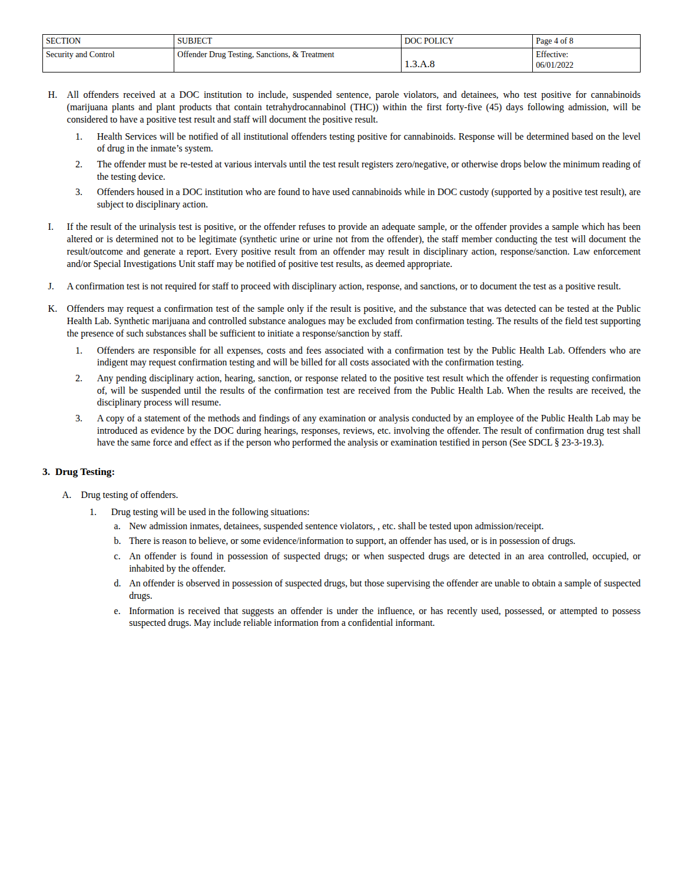| SECTION | SUBJECT | DOC POLICY | Page 4 of 8 |
| Security and Control | Offender Drug Testing, Sanctions, & Treatment | 1.3.A.8 | Effective: 06/01/2022 |
H. All offenders received at a DOC institution to include, suspended sentence, parole violators, and detainees, who test positive for cannabinoids (marijuana plants and plant products that contain tetrahydrocannabinol (THC)) within the first forty-five (45) days following admission, will be considered to have a positive test result and staff will document the positive result.
1. Health Services will be notified of all institutional offenders testing positive for cannabinoids. Response will be determined based on the level of drug in the inmate’s system.
2. The offender must be re-tested at various intervals until the test result registers zero/negative, or otherwise drops below the minimum reading of the testing device.
3. Offenders housed in a DOC institution who are found to have used cannabinoids while in DOC custody (supported by a positive test result), are subject to disciplinary action.
I. If the result of the urinalysis test is positive, or the offender refuses to provide an adequate sample, or the offender provides a sample which has been altered or is determined not to be legitimate (synthetic urine or urine not from the offender), the staff member conducting the test will document the result/outcome and generate a report. Every positive result from an offender may result in disciplinary action, response/sanction. Law enforcement and/or Special Investigations Unit staff may be notified of positive test results, as deemed appropriate.
J. A confirmation test is not required for staff to proceed with disciplinary action, response, and sanctions, or to document the test as a positive result.
K. Offenders may request a confirmation test of the sample only if the result is positive, and the substance that was detected can be tested at the Public Health Lab. Synthetic marijuana and controlled substance analogues may be excluded from confirmation testing. The results of the field test supporting the presence of such substances shall be sufficient to initiate a response/sanction by staff.
1. Offenders are responsible for all expenses, costs and fees associated with a confirmation test by the Public Health Lab. Offenders who are indigent may request confirmation testing and will be billed for all costs associated with the confirmation testing.
2. Any pending disciplinary action, hearing, sanction, or response related to the positive test result which the offender is requesting confirmation of, will be suspended until the results of the confirmation test are received from the Public Health Lab. When the results are received, the disciplinary process will resume.
3. A copy of a statement of the methods and findings of any examination or analysis conducted by an employee of the Public Health Lab may be introduced as evidence by the DOC during hearings, responses, reviews, etc. involving the offender. The result of confirmation drug test shall have the same force and effect as if the person who performed the analysis or examination testified in person (See SDCL § 23-3-19.3).
3. Drug Testing:
A. Drug testing of offenders.
1. Drug testing will be used in the following situations:
a. New admission inmates, detainees, suspended sentence violators, , etc. shall be tested upon admission/receipt.
b. There is reason to believe, or some evidence/information to support, an offender has used, or is in possession of drugs.
c. An offender is found in possession of suspected drugs; or when suspected drugs are detected in an area controlled, occupied, or inhabited by the offender.
d. An offender is observed in possession of suspected drugs, but those supervising the offender are unable to obtain a sample of suspected drugs.
e. Information is received that suggests an offender is under the influence, or has recently used, possessed, or attempted to possess suspected drugs. May include reliable information from a confidential informant.